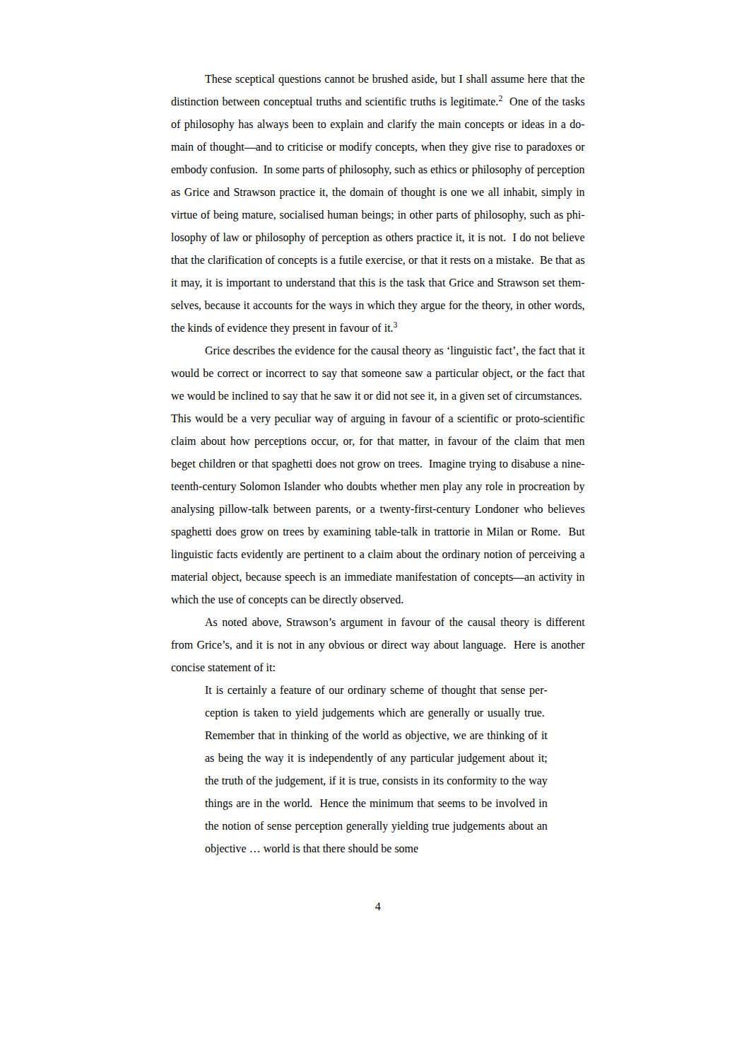These sceptical questions cannot be brushed aside, but I shall assume here that the distinction between conceptual truths and scientific truths is legitimate.2 One of the tasks of philosophy has always been to explain and clarify the main concepts or ideas in a domain of thought—and to criticise or modify concepts, when they give rise to paradoxes or embody confusion. In some parts of philosophy, such as ethics or philosophy of perception as Grice and Strawson practice it, the domain of thought is one we all inhabit, simply in virtue of being mature, socialised human beings; in other parts of philosophy, such as philosophy of law or philosophy of perception as others practice it, it is not. I do not believe that the clarification of concepts is a futile exercise, or that it rests on a mistake. Be that as it may, it is important to understand that this is the task that Grice and Strawson set themselves, because it accounts for the ways in which they argue for the theory, in other words, the kinds of evidence they present in favour of it.3
Grice describes the evidence for the causal theory as ‘linguistic fact’, the fact that it would be correct or incorrect to say that someone saw a particular object, or the fact that we would be inclined to say that he saw it or did not see it, in a given set of circumstances. This would be a very peculiar way of arguing in favour of a scientific or proto-scientific claim about how perceptions occur, or, for that matter, in favour of the claim that men beget children or that spaghetti does not grow on trees. Imagine trying to disabuse a nineteenth-century Solomon Islander who doubts whether men play any role in procreation by analysing pillow-talk between parents, or a twenty-first-century Londoner who believes spaghetti does grow on trees by examining table-talk in trattorie in Milan or Rome. But linguistic facts evidently are pertinent to a claim about the ordinary notion of perceiving a material object, because speech is an immediate manifestation of concepts—an activity in which the use of concepts can be directly observed.
As noted above, Strawson’s argument in favour of the causal theory is different from Grice’s, and it is not in any obvious or direct way about language. Here is another concise statement of it:
It is certainly a feature of our ordinary scheme of thought that sense perception is taken to yield judgements which are generally or usually true. Remember that in thinking of the world as objective, we are thinking of it as being the way it is independently of any particular judgement about it; the truth of the judgement, if it is true, consists in its conformity to the way things are in the world. Hence the minimum that seems to be involved in the notion of sense perception generally yielding true judgements about an objective … world is that there should be some
4